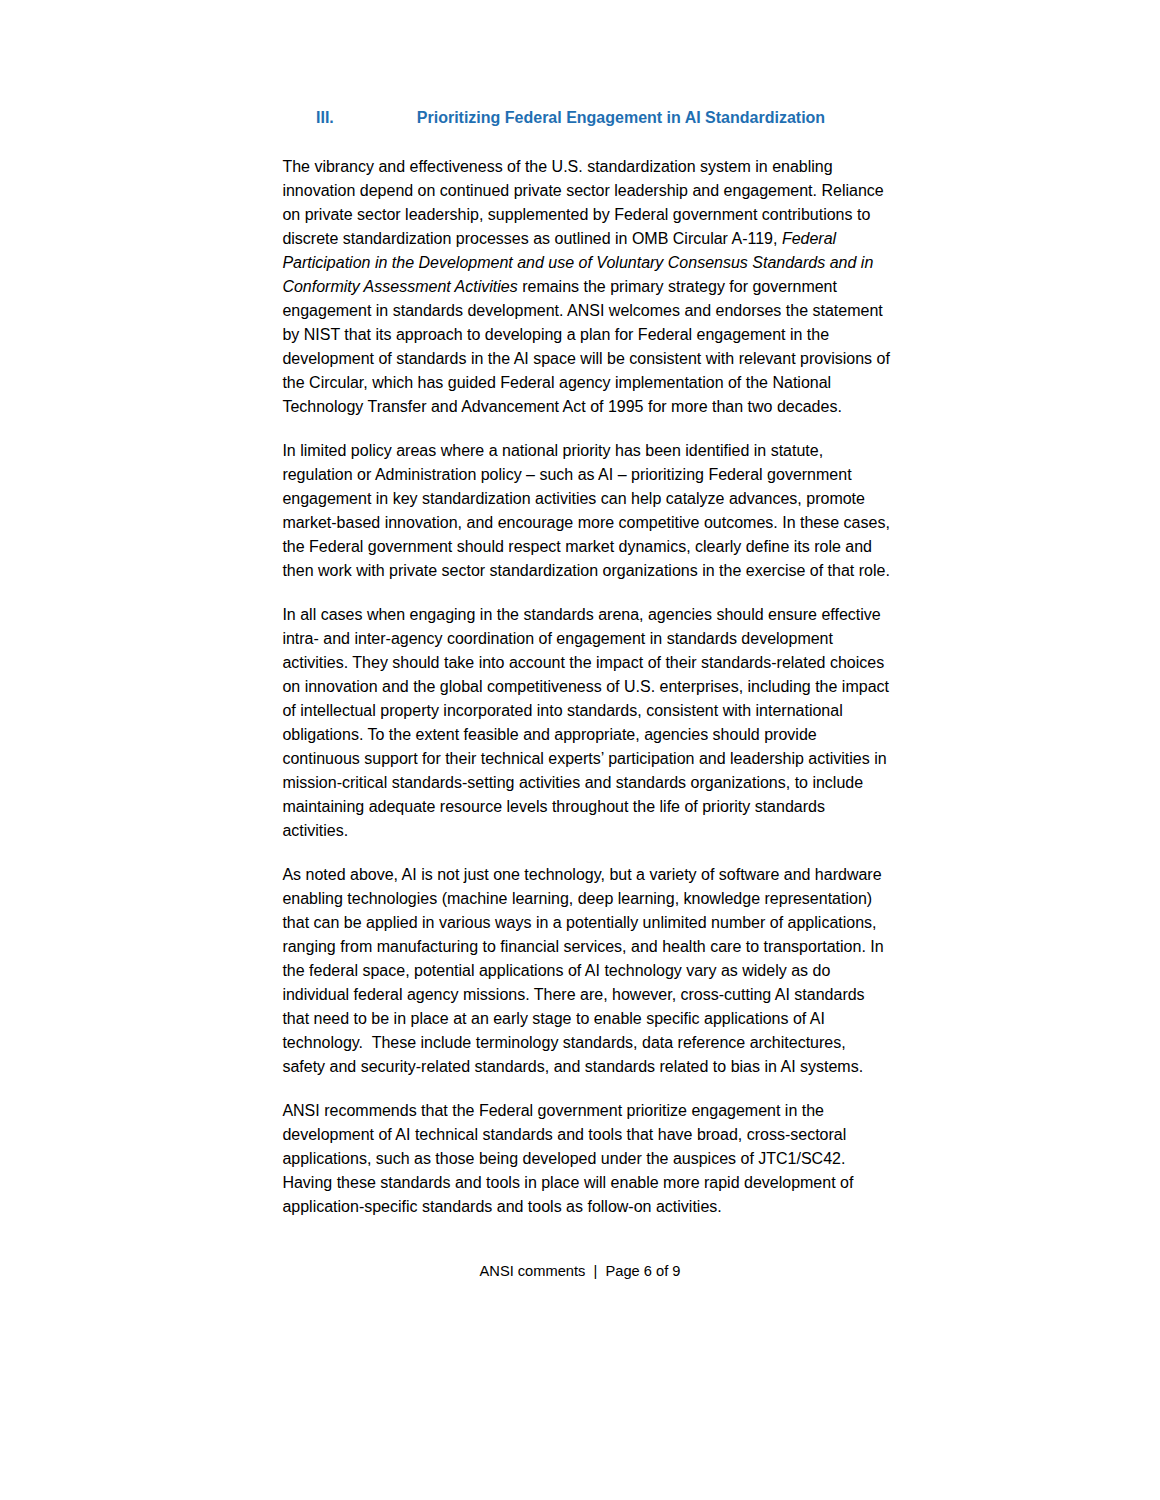III. Prioritizing Federal Engagement in AI Standardization
The vibrancy and effectiveness of the U.S. standardization system in enabling innovation depend on continued private sector leadership and engagement. Reliance on private sector leadership, supplemented by Federal government contributions to discrete standardization processes as outlined in OMB Circular A-119, Federal Participation in the Development and use of Voluntary Consensus Standards and in Conformity Assessment Activities remains the primary strategy for government engagement in standards development. ANSI welcomes and endorses the statement by NIST that its approach to developing a plan for Federal engagement in the development of standards in the AI space will be consistent with relevant provisions of the Circular, which has guided Federal agency implementation of the National Technology Transfer and Advancement Act of 1995 for more than two decades.
In limited policy areas where a national priority has been identified in statute, regulation or Administration policy – such as AI – prioritizing Federal government engagement in key standardization activities can help catalyze advances, promote market-based innovation, and encourage more competitive outcomes. In these cases, the Federal government should respect market dynamics, clearly define its role and then work with private sector standardization organizations in the exercise of that role.
In all cases when engaging in the standards arena, agencies should ensure effective intra- and inter-agency coordination of engagement in standards development activities. They should take into account the impact of their standards-related choices on innovation and the global competitiveness of U.S. enterprises, including the impact of intellectual property incorporated into standards, consistent with international obligations. To the extent feasible and appropriate, agencies should provide continuous support for their technical experts’ participation and leadership activities in mission-critical standards-setting activities and standards organizations, to include maintaining adequate resource levels throughout the life of priority standards activities.
As noted above, AI is not just one technology, but a variety of software and hardware enabling technologies (machine learning, deep learning, knowledge representation) that can be applied in various ways in a potentially unlimited number of applications, ranging from manufacturing to financial services, and health care to transportation. In the federal space, potential applications of AI technology vary as widely as do individual federal agency missions. There are, however, cross-cutting AI standards that need to be in place at an early stage to enable specific applications of AI technology. These include terminology standards, data reference architectures, safety and security-related standards, and standards related to bias in AI systems.
ANSI recommends that the Federal government prioritize engagement in the development of AI technical standards and tools that have broad, cross-sectoral applications, such as those being developed under the auspices of JTC1/SC42. Having these standards and tools in place will enable more rapid development of application-specific standards and tools as follow-on activities.
ANSI comments | Page 6 of 9